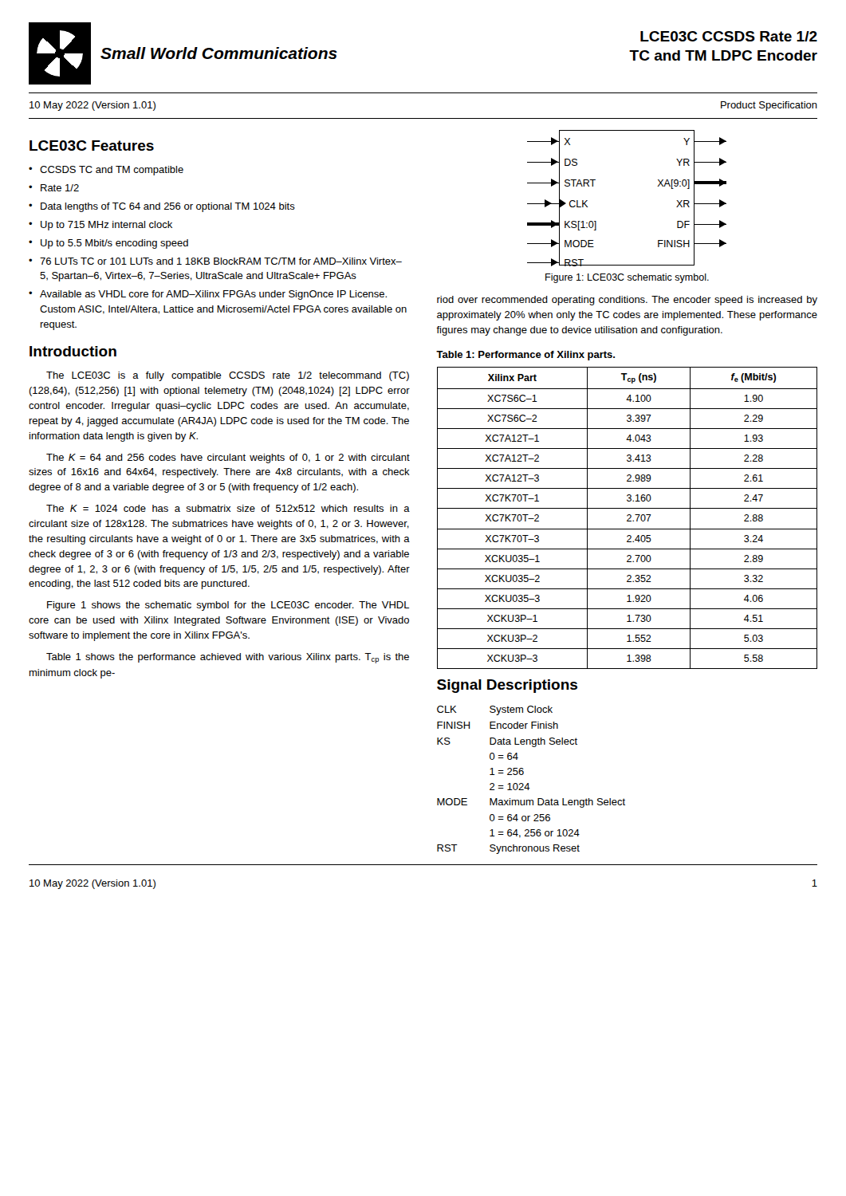Small World Communications
LCE03C CCSDS Rate 1/2
TC and TM LDPC Encoder
10 May 2022 (Version 1.01) Product Specification
LCE03C Features
CCSDS TC and TM compatible
Rate 1/2
Data lengths of TC 64 and 256 or optional TM 1024 bits
Up to 715 MHz internal clock
Up to 5.5 Mbit/s encoding speed
76 LUTs TC or 101 LUTs and 1 18KB BlockRAM TC/TM for AMD–Xilinx Virtex–5, Spartan–6, Virtex–6, 7–Series, UltraScale and UltraScale+ FPGAs
Available as VHDL core for AMD–Xilinx FPGAs under SignOnce IP License. Custom ASIC, Intel/Altera, Lattice and Microsemi/Actel FPGA cores available on request.
Introduction
The LCE03C is a fully compatible CCSDS rate 1/2 telecommand (TC) (128,64), (512,256) [1] with optional telemetry (TM) (2048,1024) [2] LDPC error control encoder. Irregular quasi–cyclic LDPC codes are used. An accumulate, repeat by 4, jagged accumulate (AR4JA) LDPC code is used for the TM code. The information data length is given by K.
The K = 64 and 256 codes have circulant weights of 0, 1 or 2 with circulant sizes of 16x16 and 64x64, respectively. There are 4x8 circulants, with a check degree of 8 and a variable degree of 3 or 5 (with frequency of 1/2 each).
The K = 1024 code has a submatrix size of 512x512 which results in a circulant size of 128x128. The submatrices have weights of 0, 1, 2 or 3. However, the resulting circulants have a weight of 0 or 1. There are 3x5 submatrices, with a check degree of 3 or 6 (with frequency of 1/3 and 2/3, respectively) and a variable degree of 1, 2, 3 or 6 (with frequency of 1/5, 1/5, 2/5 and 1/5, respectively). After encoding, the last 512 coded bits are punctured.
Figure 1 shows the schematic symbol for the LCE03C encoder. The VHDL core can be used with Xilinx Integrated Software Environment (ISE) or Vivado software to implement the core in Xilinx FPGA's.
Table 1 shows the performance achieved with various Xilinx parts. Tcp is the minimum clock pe-
X
DS
START
CLK
KS[1:0]
MODE
RST
Y
YR
XA[9:0]
XR
DF
FINISH
Figure 1: LCE03C schematic symbol.
riod over recommended operating conditions. The encoder speed is increased by approximately 20% when only the TC codes are implemented. These performance figures may change due to device utilisation and configuration.
Table 1: Performance of Xilinx parts.
| Xilinx Part | T cp (ns) | f e (Mbit/s) |
| --- | --- | --- |
| XC7S6C–1 | 4.100 | 1.90 |
| XC7S6C–2 | 3.397 | 2.29 |
| XC7A12T–1 | 4.043 | 1.93 |
| XC7A12T–2 | 3.413 | 2.28 |
| XC7A12T–3 | 2.989 | 2.61 |
| XC7K70T–1 | 3.160 | 2.47 |
| XC7K70T–2 | 2.707 | 2.88 |
| XC7K70T–3 | 2.405 | 3.24 |
| XCKU035–1 | 2.700 | 2.89 |
| XCKU035–2 | 2.352 | 3.32 |
| XCKU035–3 | 1.920 | 4.06 |
| XCKU3P–1 | 1.730 | 4.51 |
| XCKU3P–2 | 1.552 | 5.03 |
| XCKU3P–3 | 1.398 | 5.58 |
Signal Descriptions
CLK
System Clock
FINISH
Encoder Finish
KS
Data Length Select
0 = 64
1 = 256
2 = 1024
MODE
Maximum Data Length Select
0 = 64 or 256
1 = 64, 256 or 1024
RST
Synchronous Reset
10 May 2022 (Version 1.01) 1